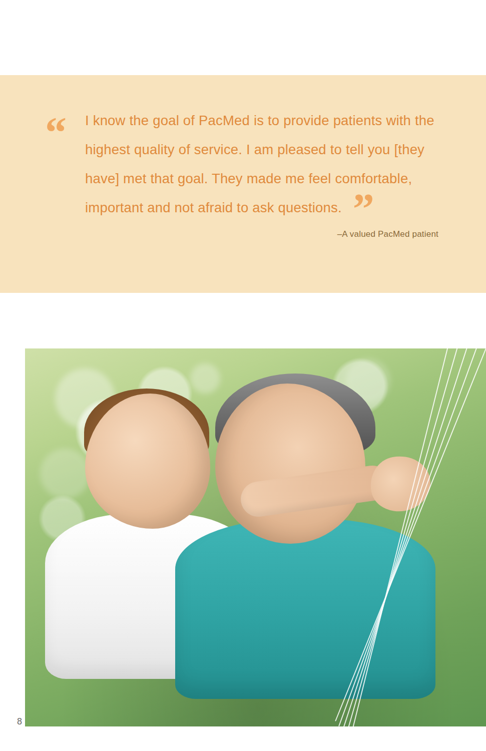“
I know the goal of PacMed is to provide patients with the highest quality of service. I am pleased to tell you [they have] met that goal. They made me feel comfortable, important and not afraid to ask questions. ”
–A valued PacMed patient
8